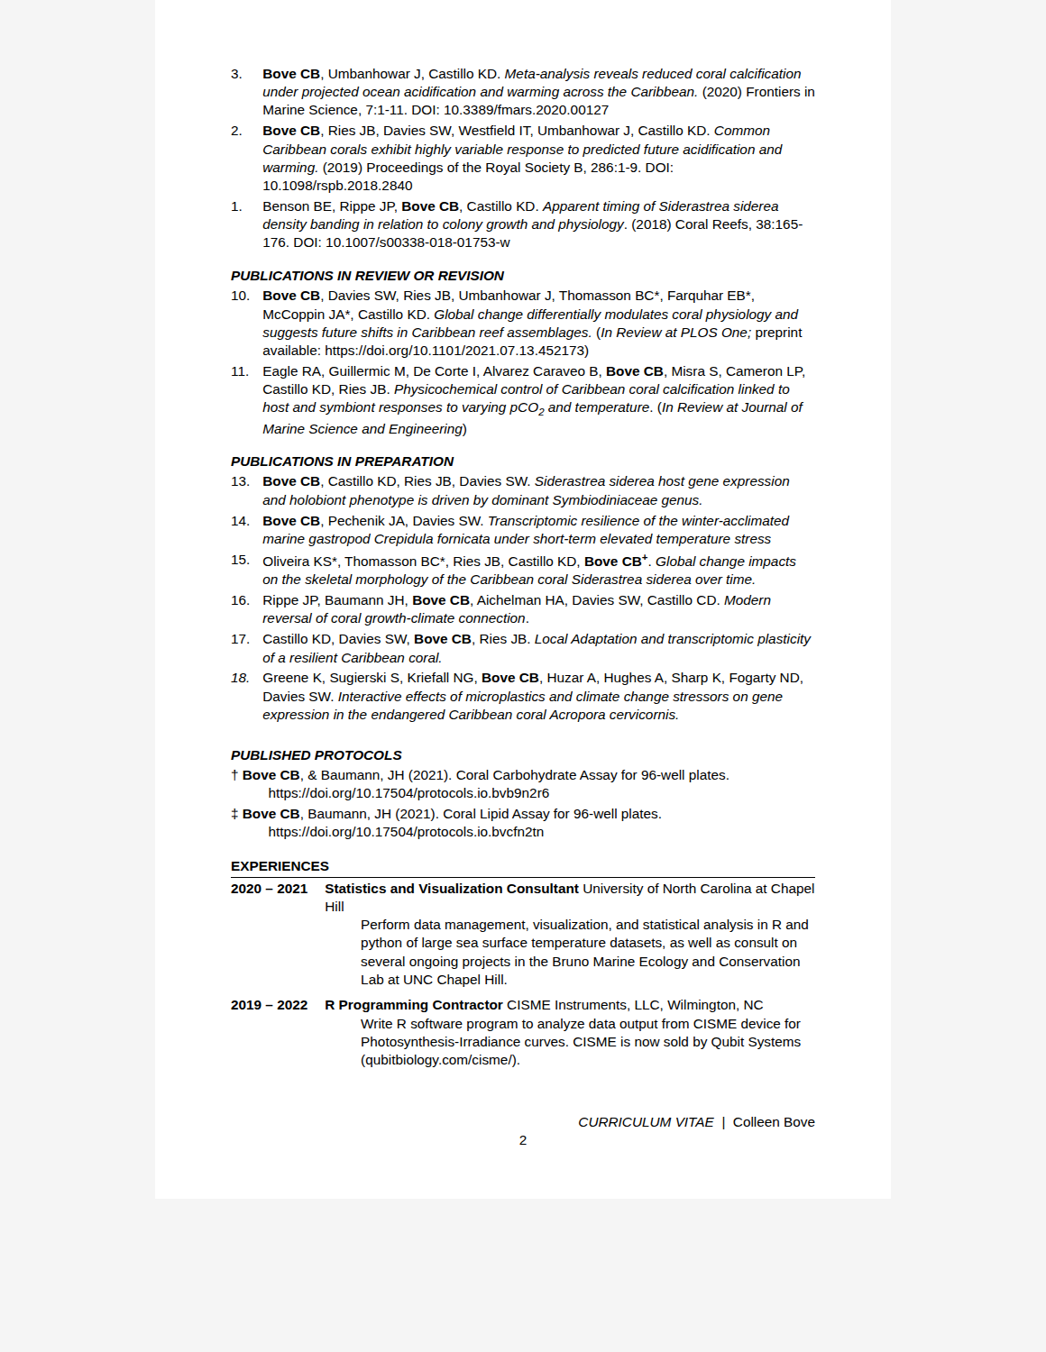3. Bove CB, Umbanhowar J, Castillo KD. Meta-analysis reveals reduced coral calcification under projected ocean acidification and warming across the Caribbean. (2020) Frontiers in Marine Science, 7:1-11. DOI: 10.3389/fmars.2020.00127
2. Bove CB, Ries JB, Davies SW, Westfield IT, Umbanhowar J, Castillo KD. Common Caribbean corals exhibit highly variable response to predicted future acidification and warming. (2019) Proceedings of the Royal Society B, 286:1-9. DOI: 10.1098/rspb.2018.2840
1. Benson BE, Rippe JP, Bove CB, Castillo KD. Apparent timing of Siderastrea siderea density banding in relation to colony growth and physiology. (2018) Coral Reefs, 38:165-176. DOI: 10.1007/s00338-018-01753-w
PUBLICATIONS IN REVIEW OR REVISION
10. Bove CB, Davies SW, Ries JB, Umbanhowar J, Thomasson BC*, Farquhar EB*, McCoppin JA*, Castillo KD. Global change differentially modulates coral physiology and suggests future shifts in Caribbean reef assemblages. (In Review at PLOS One; preprint available: https://doi.org/10.1101/2021.07.13.452173)
11. Eagle RA, Guillermic M, De Corte I, Alvarez Caraveo B, Bove CB, Misra S, Cameron LP, Castillo KD, Ries JB. Physicochemical control of Caribbean coral calcification linked to host and symbiont responses to varying pCO2 and temperature. (In Review at Journal of Marine Science and Engineering)
PUBLICATIONS IN PREPARATION
13. Bove CB, Castillo KD, Ries JB, Davies SW. Siderastrea siderea host gene expression and holobiont phenotype is driven by dominant Symbiodiniaceae genus.
14. Bove CB, Pechenik JA, Davies SW. Transcriptomic resilience of the winter-acclimated marine gastropod Crepidula fornicata under short-term elevated temperature stress
15. Oliveira KS*, Thomasson BC*, Ries JB, Castillo KD, Bove CB+. Global change impacts on the skeletal morphology of the Caribbean coral Siderastrea siderea over time.
16. Rippe JP, Baumann JH, Bove CB, Aichelman HA, Davies SW, Castillo CD. Modern reversal of coral growth-climate connection.
17. Castillo KD, Davies SW, Bove CB, Ries JB. Local Adaptation and transcriptomic plasticity of a resilient Caribbean coral.
18. Greene K, Sugierski S, Kriefall NG, Bove CB, Huzar A, Hughes A, Sharp K, Fogarty ND, Davies SW. Interactive effects of microplastics and climate change stressors on gene expression in the endangered Caribbean coral Acropora cervicornis.
PUBLISHED PROTOCOLS
† Bove CB, & Baumann, JH (2021). Coral Carbohydrate Assay for 96-well plates.https://doi.org/10.17504/protocols.io.bvb9n2r6
‡ Bove CB, Baumann, JH (2021). Coral Lipid Assay for 96-well plates.https://doi.org/10.17504/protocols.io.bvcfn2tn
EXPERIENCES
| 2020 – 2021 | Statistics and Visualization Consultant University of North Carolina at Chapel Hill Perform data management, visualization, and statistical analysis in R and python of large sea surface temperature datasets, as well as consult on several ongoing projects in the Bruno Marine Ecology and Conservation Lab at UNC Chapel Hill. |
| 2019 – 2022 | R Programming Contractor CISME Instruments, LLC, Wilmington, NC Write R software program to analyze data output from CISME device for Photosynthesis-Irradiance curves. CISME is now sold by Qubit Systems (qubitbiology.com/cisme/). |
CURRICULUM VITAE | Colleen Bove
2